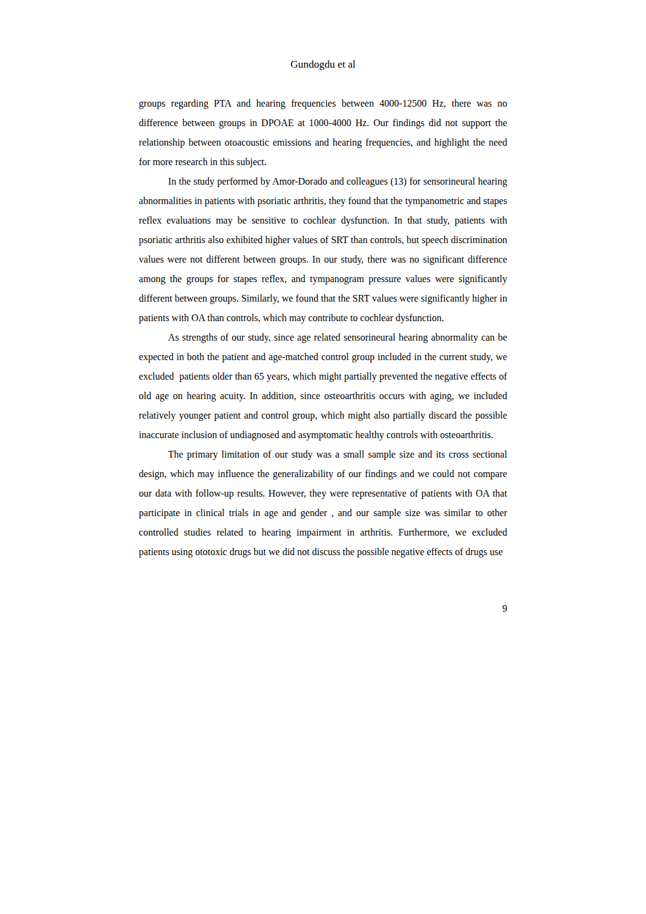Gundogdu et al
groups regarding PTA and hearing frequencies between 4000-12500 Hz, there was no difference between groups in DPOAE at 1000-4000 Hz. Our findings did not support the relationship between otoacoustic emissions and hearing frequencies, and highlight the need for more research in this subject.
In the study performed by Amor-Dorado and colleagues (13) for sensorineural hearing abnormalities in patients with psoriatic arthritis, they found that the tympanometric and stapes reflex evaluations may be sensitive to cochlear dysfunction. In that study, patients with psoriatic arthritis also exhibited higher values of SRT than controls, but speech discrimination values were not different between groups. In our study, there was no significant difference among the groups for stapes reflex, and tympanogram pressure values were significantly different between groups. Similarly, we found that the SRT values were significantly higher in patients with OA than controls, which may contribute to cochlear dysfunction.
As strengths of our study, since age related sensorineural hearing abnormality can be expected in both the patient and age-matched control group included in the current study, we excluded patients older than 65 years, which might partially prevented the negative effects of old age on hearing acuity. In addition, since osteoarthritis occurs with aging, we included relatively younger patient and control group, which might also partially discard the possible inaccurate inclusion of undiagnosed and asymptomatic healthy controls with osteoarthritis.
The primary limitation of our study was a small sample size and its cross sectional design, which may influence the generalizability of our findings and we could not compare our data with follow-up results. However, they were representative of patients with OA that participate in clinical trials in age and gender , and our sample size was similar to other controlled studies related to hearing impairment in arthritis. Furthermore, we excluded patients using ototoxic drugs but we did not discuss the possible negative effects of drugs use
9